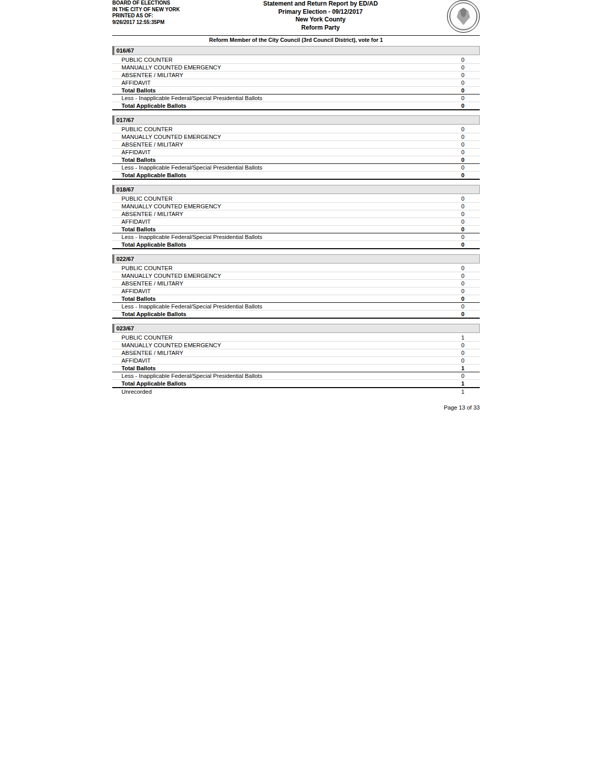BOARD OF ELECTIONS
IN THE CITY OF NEW YORK
PRINTED AS OF:
9/26/2017 12:55:35PM
Statement and Return Report by ED/AD
Primary Election - 09/12/2017
New York County
Reform Party
Reform Member of the City Council (3rd Council District), vote for 1
016/67
| PUBLIC COUNTER | 0 |
| MANUALLY COUNTED EMERGENCY | 0 |
| ABSENTEE / MILITARY | 0 |
| AFFIDAVIT | 0 |
| Total Ballots | 0 |
| Less - Inapplicable Federal/Special Presidential Ballots | 0 |
| Total Applicable Ballots | 0 |
017/67
| PUBLIC COUNTER | 0 |
| MANUALLY COUNTED EMERGENCY | 0 |
| ABSENTEE / MILITARY | 0 |
| AFFIDAVIT | 0 |
| Total Ballots | 0 |
| Less - Inapplicable Federal/Special Presidential Ballots | 0 |
| Total Applicable Ballots | 0 |
018/67
| PUBLIC COUNTER | 0 |
| MANUALLY COUNTED EMERGENCY | 0 |
| ABSENTEE / MILITARY | 0 |
| AFFIDAVIT | 0 |
| Total Ballots | 0 |
| Less - Inapplicable Federal/Special Presidential Ballots | 0 |
| Total Applicable Ballots | 0 |
022/67
| PUBLIC COUNTER | 0 |
| MANUALLY COUNTED EMERGENCY | 0 |
| ABSENTEE / MILITARY | 0 |
| AFFIDAVIT | 0 |
| Total Ballots | 0 |
| Less - Inapplicable Federal/Special Presidential Ballots | 0 |
| Total Applicable Ballots | 0 |
023/67
| PUBLIC COUNTER | 1 |
| MANUALLY COUNTED EMERGENCY | 0 |
| ABSENTEE / MILITARY | 0 |
| AFFIDAVIT | 0 |
| Total Ballots | 1 |
| Less - Inapplicable Federal/Special Presidential Ballots | 0 |
| Total Applicable Ballots | 1 |
| Unrecorded | 1 |
Page 13 of 33